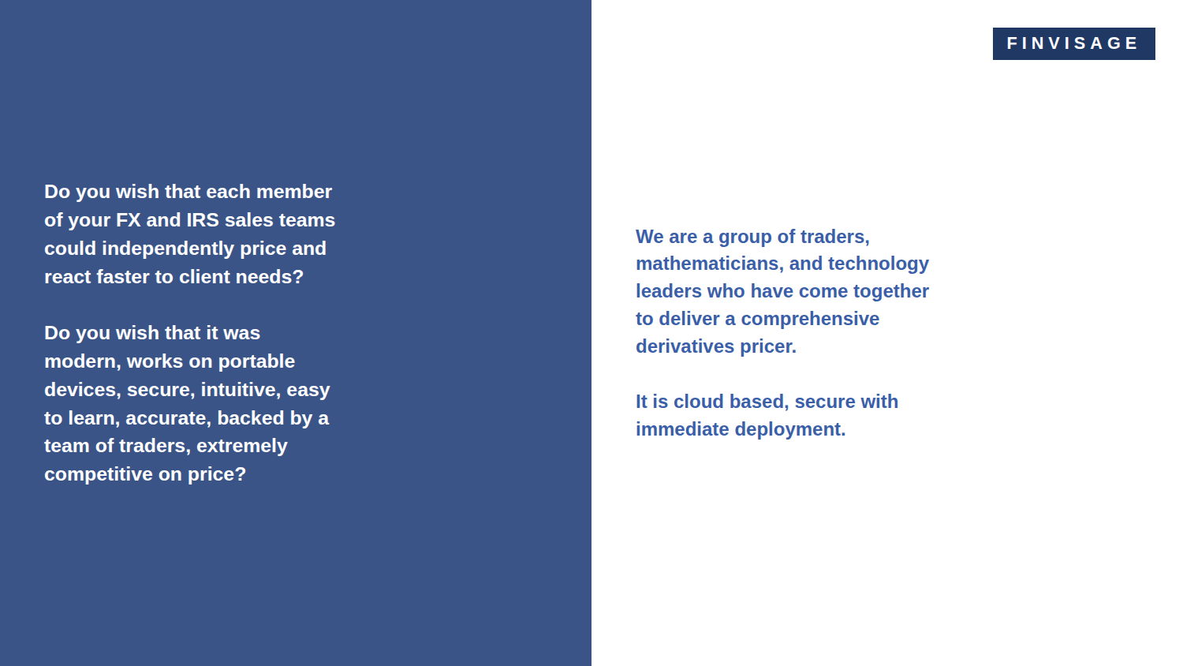Finvisage
Do you wish that each member of your FX and IRS sales teams could independently price and react faster to client needs?
Do you wish that it was modern, works on portable devices, secure, intuitive, easy to learn, accurate, backed by a team of traders, extremely competitive on price?
We are a group of traders, mathematicians, and technology leaders who have come together to deliver a comprehensive derivatives pricer.
It is cloud based, secure with immediate deployment.